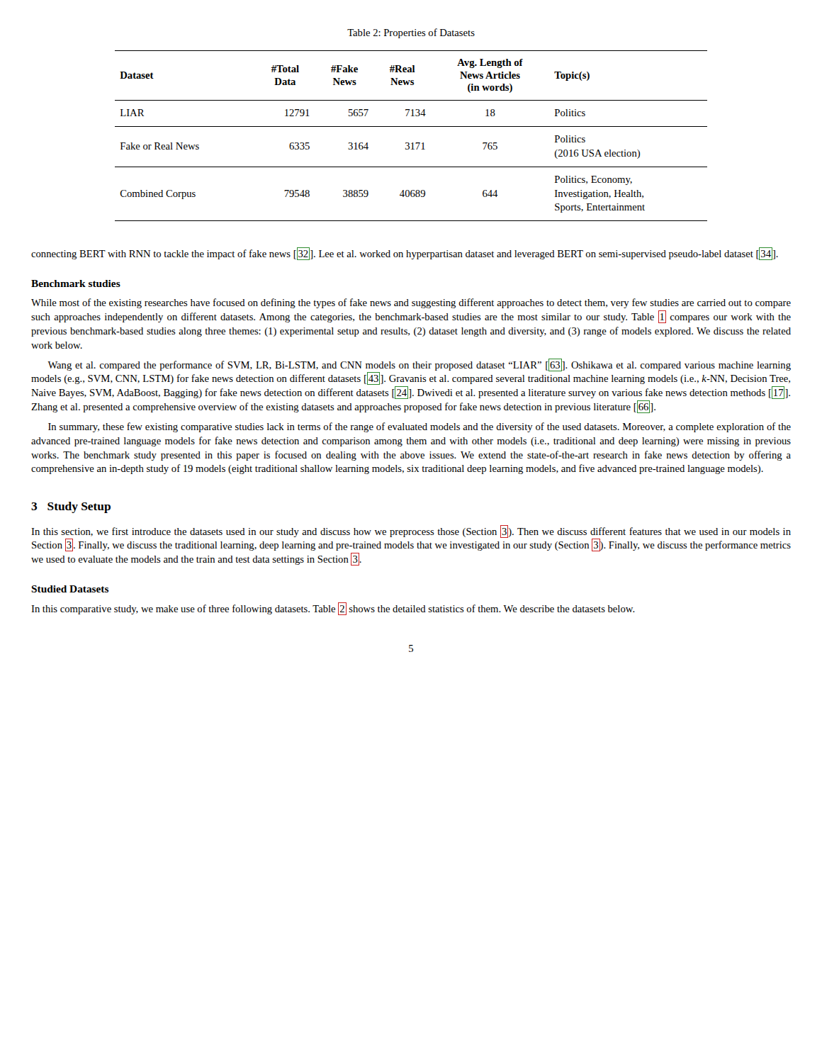Table 2: Properties of Datasets
| Dataset | #Total Data | #Fake News | #Real News | Avg. Length of News Articles (in words) | Topic(s) |
| --- | --- | --- | --- | --- | --- |
| LIAR | 12791 | 5657 | 7134 | 18 | Politics |
| Fake or Real News | 6335 | 3164 | 3171 | 765 | Politics (2016 USA election) |
| Combined Corpus | 79548 | 38859 | 40689 | 644 | Politics, Economy, Investigation, Health, Sports, Entertainment |
connecting BERT with RNN to tackle the impact of fake news [32]. Lee et al. worked on hyperpartisan dataset and leveraged BERT on semi-supervised pseudo-label dataset [34].
Benchmark studies
While most of the existing researches have focused on defining the types of fake news and suggesting different approaches to detect them, very few studies are carried out to compare such approaches independently on different datasets. Among the categories, the benchmark-based studies are the most similar to our study. Table 1 compares our work with the previous benchmark-based studies along three themes: (1) experimental setup and results, (2) dataset length and diversity, and (3) range of models explored. We discuss the related work below.
Wang et al. compared the performance of SVM, LR, Bi-LSTM, and CNN models on their proposed dataset “LIAR” [63]. Oshikawa et al. compared various machine learning models (e.g., SVM, CNN, LSTM) for fake news detection on different datasets [43]. Gravanis et al. compared several traditional machine learning models (i.e., k-NN, Decision Tree, Naive Bayes, SVM, AdaBoost, Bagging) for fake news detection on different datasets [24]. Dwivedi et al. presented a literature survey on various fake news detection methods [17]. Zhang et al. presented a comprehensive overview of the existing datasets and approaches proposed for fake news detection in previous literature [66].
In summary, these few existing comparative studies lack in terms of the range of evaluated models and the diversity of the used datasets. Moreover, a complete exploration of the advanced pre-trained language models for fake news detection and comparison among them and with other models (i.e., traditional and deep learning) were missing in previous works. The benchmark study presented in this paper is focused on dealing with the above issues. We extend the state-of-the-art research in fake news detection by offering a comprehensive an in-depth study of 19 models (eight traditional shallow learning models, six traditional deep learning models, and five advanced pre-trained language models).
3 Study Setup
In this section, we first introduce the datasets used in our study and discuss how we preprocess those (Section 3). Then we discuss different features that we used in our models in Section 3. Finally, we discuss the traditional learning, deep learning and pre-trained models that we investigated in our study (Section 3). Finally, we discuss the performance metrics we used to evaluate the models and the train and test data settings in Section 3.
Studied Datasets
In this comparative study, we make use of three following datasets. Table 2 shows the detailed statistics of them. We describe the datasets below.
5